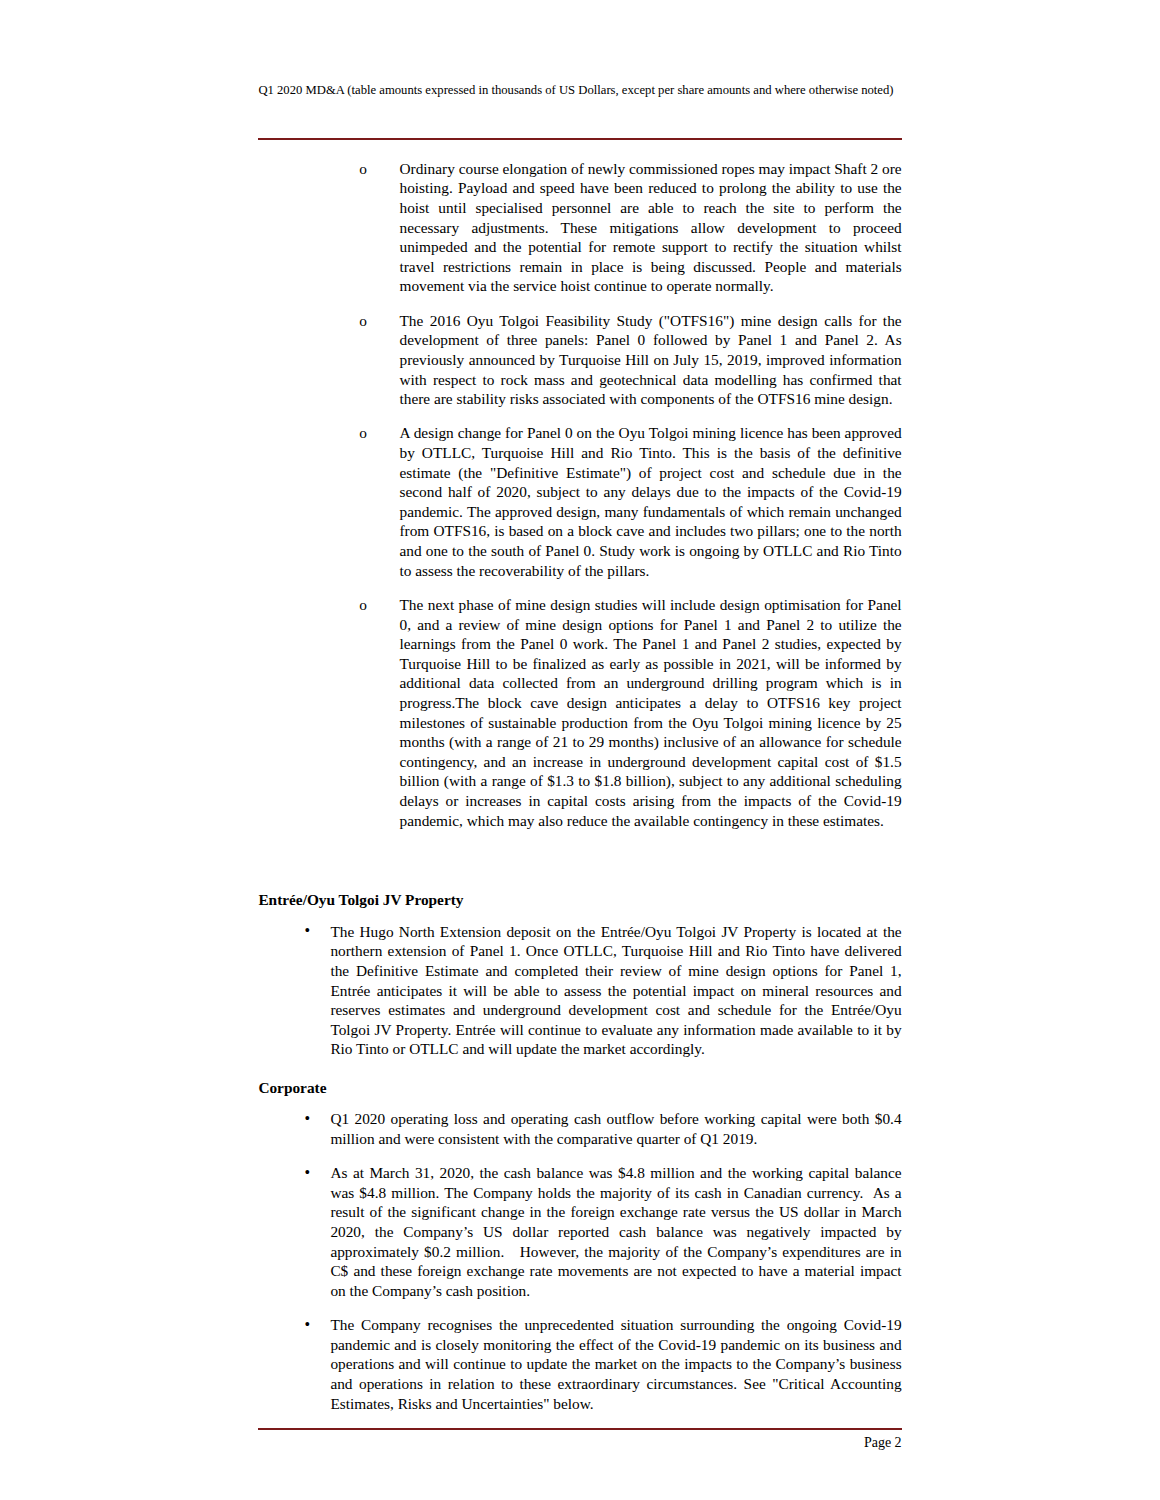Q1 2020 MD&A (table amounts expressed in thousands of US Dollars, except per share amounts and where otherwise noted)
Ordinary course elongation of newly commissioned ropes may impact Shaft 2 ore hoisting. Payload and speed have been reduced to prolong the ability to use the hoist until specialised personnel are able to reach the site to perform the necessary adjustments. These mitigations allow development to proceed unimpeded and the potential for remote support to rectify the situation whilst travel restrictions remain in place is being discussed. People and materials movement via the service hoist continue to operate normally.
The 2016 Oyu Tolgoi Feasibility Study ("OTFS16") mine design calls for the development of three panels: Panel 0 followed by Panel 1 and Panel 2. As previously announced by Turquoise Hill on July 15, 2019, improved information with respect to rock mass and geotechnical data modelling has confirmed that there are stability risks associated with components of the OTFS16 mine design.
A design change for Panel 0 on the Oyu Tolgoi mining licence has been approved by OTLLC, Turquoise Hill and Rio Tinto. This is the basis of the definitive estimate (the "Definitive Estimate") of project cost and schedule due in the second half of 2020, subject to any delays due to the impacts of the Covid-19 pandemic. The approved design, many fundamentals of which remain unchanged from OTFS16, is based on a block cave and includes two pillars; one to the north and one to the south of Panel 0. Study work is ongoing by OTLLC and Rio Tinto to assess the recoverability of the pillars.
The next phase of mine design studies will include design optimisation for Panel 0, and a review of mine design options for Panel 1 and Panel 2 to utilize the learnings from the Panel 0 work. The Panel 1 and Panel 2 studies, expected by Turquoise Hill to be finalized as early as possible in 2021, will be informed by additional data collected from an underground drilling program which is in progress.The block cave design anticipates a delay to OTFS16 key project milestones of sustainable production from the Oyu Tolgoi mining licence by 25 months (with a range of 21 to 29 months) inclusive of an allowance for schedule contingency, and an increase in underground development capital cost of $1.5 billion (with a range of $1.3 to $1.8 billion), subject to any additional scheduling delays or increases in capital costs arising from the impacts of the Covid-19 pandemic, which may also reduce the available contingency in these estimates.
Entrée/Oyu Tolgoi JV Property
The Hugo North Extension deposit on the Entrée/Oyu Tolgoi JV Property is located at the northern extension of Panel 1. Once OTLLC, Turquoise Hill and Rio Tinto have delivered the Definitive Estimate and completed their review of mine design options for Panel 1, Entrée anticipates it will be able to assess the potential impact on mineral resources and reserves estimates and underground development cost and schedule for the Entrée/Oyu Tolgoi JV Property. Entrée will continue to evaluate any information made available to it by Rio Tinto or OTLLC and will update the market accordingly.
Corporate
Q1 2020 operating loss and operating cash outflow before working capital were both $0.4 million and were consistent with the comparative quarter of Q1 2019.
As at March 31, 2020, the cash balance was $4.8 million and the working capital balance was $4.8 million. The Company holds the majority of its cash in Canadian currency. As a result of the significant change in the foreign exchange rate versus the US dollar in March 2020, the Company’s US dollar reported cash balance was negatively impacted by approximately $0.2 million. However, the majority of the Company’s expenditures are in C$ and these foreign exchange rate movements are not expected to have a material impact on the Company’s cash position.
The Company recognises the unprecedented situation surrounding the ongoing Covid-19 pandemic and is closely monitoring the effect of the Covid-19 pandemic on its business and operations and will continue to update the market on the impacts to the Company’s business and operations in relation to these extraordinary circumstances. See "Critical Accounting Estimates, Risks and Uncertainties" below.
Page 2